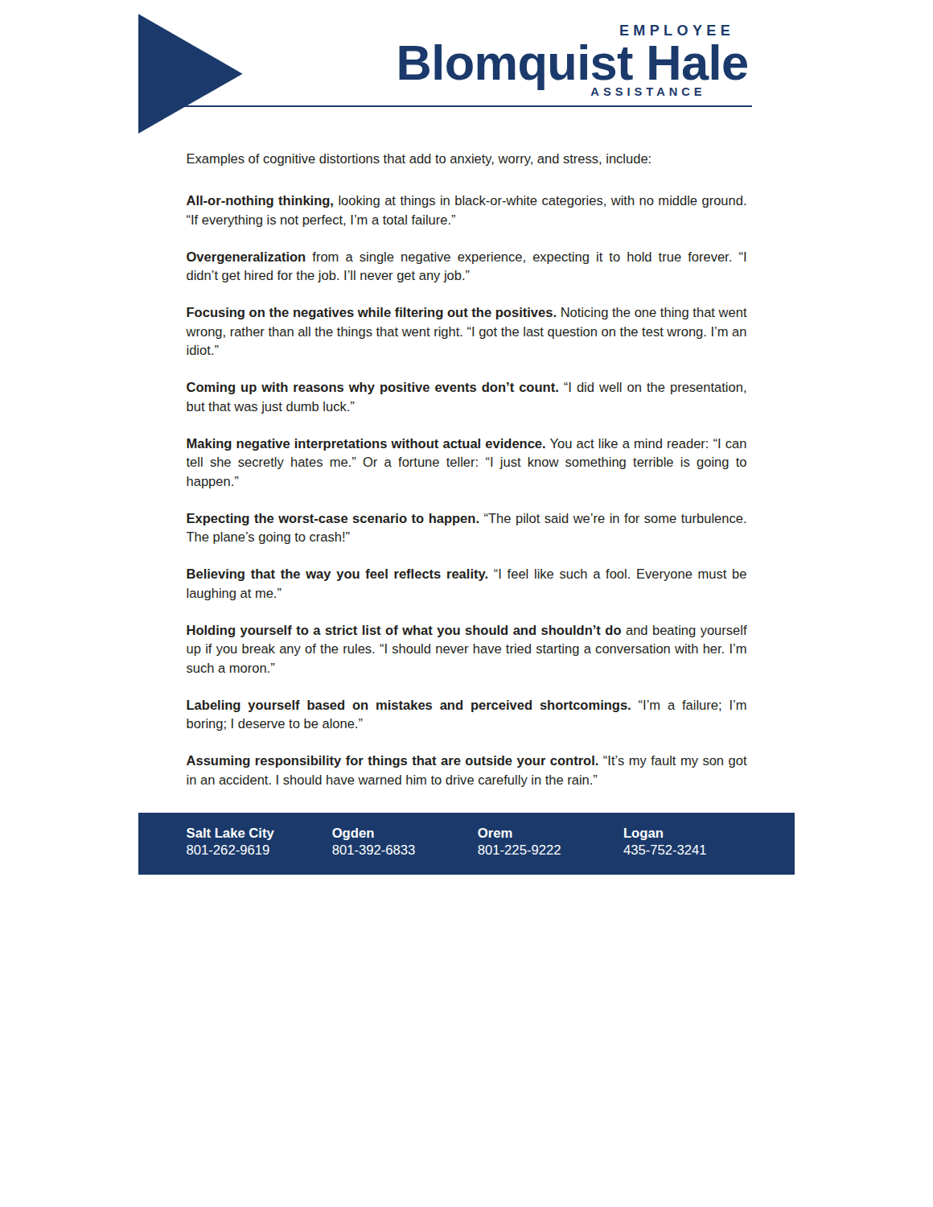EMPLOYEE
Blomquist Hale
ASSISTANCE
Examples of cognitive distortions that add to anxiety, worry, and stress, include:
All-or-nothing thinking, looking at things in black-or-white categories, with no middle ground. “If everything is not perfect, I’m a total failure.”
Overgeneralization from a single negative experience, expecting it to hold true forever. “I didn’t get hired for the job. I’ll never get any job.”
Focusing on the negatives while filtering out the positives. Noticing the one thing that went wrong, rather than all the things that went right. “I got the last question on the test wrong. I’m an idiot.”
Coming up with reasons why positive events don’t count. “I did well on the presentation, but that was just dumb luck.”
Making negative interpretations without actual evidence. You act like a mind reader: “I can tell she secretly hates me.” Or a fortune teller: “I just know something terrible is going to happen.”
Expecting the worst-case scenario to happen. “The pilot said we’re in for some turbulence. The plane’s going to crash!”
Believing that the way you feel reflects reality. “I feel like such a fool. Everyone must be laughing at me.”
Holding yourself to a strict list of what you should and shouldn’t do and beating yourself up if you break any of the rules. “I should never have tried starting a conversation with her. I’m such a moron.”
Labeling yourself based on mistakes and perceived shortcomings. “I’m a failure; I’m boring; I deserve to be alone.”
Assuming responsibility for things that are outside your control. “It’s my fault my son got in an accident. I should have warned him to drive carefully in the rain.”
Salt Lake City 801-262-9619
Ogden 801-392-6833
Orem 801-225-9222
Logan 435-752-3241